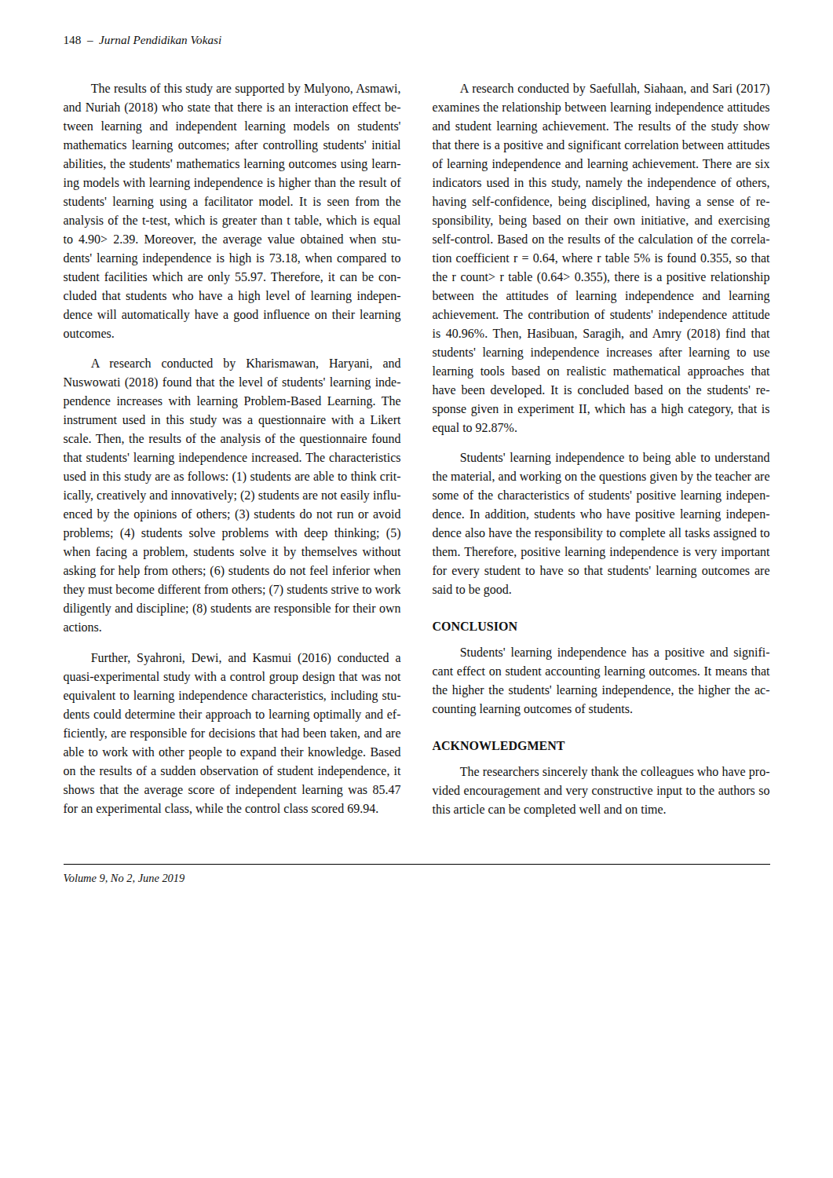148 – Jurnal Pendidikan Vokasi
The results of this study are supported by Mulyono, Asmawi, and Nuriah (2018) who state that there is an interaction effect between learning and independent learning models on students' mathematics learning outcomes; after controlling students' initial abilities, the students' mathematics learning outcomes using learning models with learning independence is higher than the result of students' learning using a facilitator model. It is seen from the analysis of the t-test, which is greater than t table, which is equal to 4.90> 2.39. Moreover, the average value obtained when students' learning independence is high is 73.18, when compared to student facilities which are only 55.97. Therefore, it can be concluded that students who have a high level of learning independence will automatically have a good influence on their learning outcomes.
A research conducted by Kharismawan, Haryani, and Nuswowati (2018) found that the level of students' learning independence increases with learning Problem-Based Learning. The instrument used in this study was a questionnaire with a Likert scale. Then, the results of the analysis of the questionnaire found that students' learning independence increased. The characteristics used in this study are as follows: (1) students are able to think critically, creatively and innovatively; (2) students are not easily influenced by the opinions of others; (3) students do not run or avoid problems; (4) students solve problems with deep thinking; (5) when facing a problem, students solve it by themselves without asking for help from others; (6) students do not feel inferior when they must become different from others; (7) students strive to work diligently and discipline; (8) students are responsible for their own actions.
Further, Syahroni, Dewi, and Kasmui (2016) conducted a quasi-experimental study with a control group design that was not equivalent to learning independence characteristics, including students could determine their approach to learning optimally and efficiently, are responsible for decisions that had been taken, and are able to work with other people to expand their knowledge. Based on the results of a sudden observation of student independence, it shows that the average score of independent learning was 85.47 for an experimental class, while the control class scored 69.94.
A research conducted by Saefullah, Siahaan, and Sari (2017) examines the relationship between learning independence attitudes and student learning achievement. The results of the study show that there is a positive and significant correlation between attitudes of learning independence and learning achievement. There are six indicators used in this study, namely the independence of others, having self-confidence, being disciplined, having a sense of responsibility, being based on their own initiative, and exercising self-control. Based on the results of the calculation of the correlation coefficient r = 0.64, where r table 5% is found 0.355, so that the r count> r table (0.64> 0.355), there is a positive relationship between the attitudes of learning independence and learning achievement. The contribution of students' independence attitude is 40.96%. Then, Hasibuan, Saragih, and Amry (2018) find that students' learning independence increases after learning to use learning tools based on realistic mathematical approaches that have been developed. It is concluded based on the students' response given in experiment II, which has a high category, that is equal to 92.87%.
Students' learning independence to being able to understand the material, and working on the questions given by the teacher are some of the characteristics of students' positive learning independence. In addition, students who have positive learning independence also have the responsibility to complete all tasks assigned to them. Therefore, positive learning independence is very important for every student to have so that students' learning outcomes are said to be good.
Conclusion
Students' learning independence has a positive and significant effect on student accounting learning outcomes. It means that the higher the students' learning independence, the higher the accounting learning outcomes of students.
Acknowledgment
The researchers sincerely thank the colleagues who have provided encouragement and very constructive input to the authors so this article can be completed well and on time.
Volume 9, No 2, June 2019